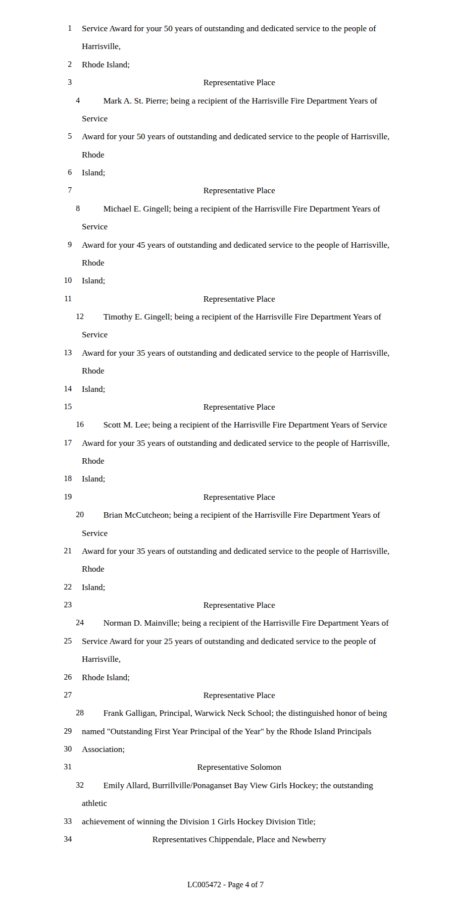Service Award for your 50 years of outstanding and dedicated service to the people of Harrisville,
Rhode Island;
Representative Place
Mark A. St. Pierre; being a recipient of the Harrisville Fire Department Years of Service
Award for your 50 years of outstanding and dedicated service to the people of Harrisville, Rhode
Island;
Representative Place
Michael E. Gingell; being a recipient of the Harrisville Fire Department Years of Service
Award for your 45 years of outstanding and dedicated service to the people of Harrisville, Rhode
Island;
Representative Place
Timothy E. Gingell; being a recipient of the Harrisville Fire Department Years of Service
Award for your 35 years of outstanding and dedicated service to the people of Harrisville, Rhode
Island;
Representative Place
Scott M. Lee; being a recipient of the Harrisville Fire Department Years of Service
Award for your 35 years of outstanding and dedicated service to the people of Harrisville, Rhode
Island;
Representative Place
Brian McCutcheon; being a recipient of the Harrisville Fire Department Years of Service
Award for your 35 years of outstanding and dedicated service to the people of Harrisville, Rhode
Island;
Representative Place
Norman D. Mainville; being a recipient of the Harrisville Fire Department Years of
Service Award for your 25 years of outstanding and dedicated service to the people of Harrisville,
Rhode Island;
Representative Place
Frank Galligan, Principal, Warwick Neck School; the distinguished honor of being
named "Outstanding First Year Principal of the Year" by the Rhode Island Principals
Association;
Representative Solomon
Emily Allard, Burrillville/Ponaganset Bay View Girls Hockey; the outstanding athletic
achievement of winning the Division 1 Girls Hockey Division Title;
Representatives Chippendale, Place and Newberry
LC005472 - Page 4 of 7